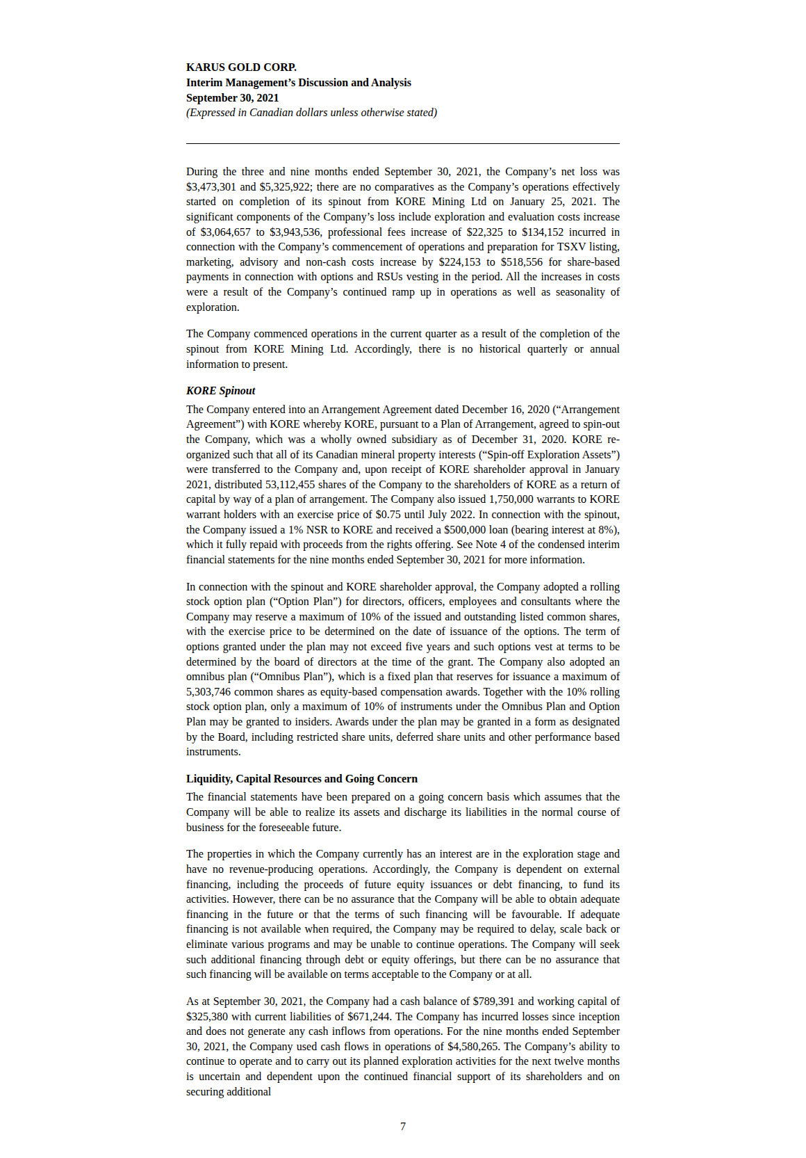KARUS GOLD CORP.
Interim Management’s Discussion and Analysis
September 30, 2021
(Expressed in Canadian dollars unless otherwise stated)
During the three and nine months ended September 30, 2021, the Company’s net loss was $3,473,301 and $5,325,922; there are no comparatives as the Company’s operations effectively started on completion of its spinout from KORE Mining Ltd on January 25, 2021. The significant components of the Company’s loss include exploration and evaluation costs increase of $3,064,657 to $3,943,536, professional fees increase of $22,325 to $134,152 incurred in connection with the Company’s commencement of operations and preparation for TSXV listing, marketing, advisory and non-cash costs increase by $224,153 to $518,556 for share-based payments in connection with options and RSUs vesting in the period. All the increases in costs were a result of the Company’s continued ramp up in operations as well as seasonality of exploration.
The Company commenced operations in the current quarter as a result of the completion of the spinout from KORE Mining Ltd. Accordingly, there is no historical quarterly or annual information to present.
KORE Spinout
The Company entered into an Arrangement Agreement dated December 16, 2020 (“Arrangement Agreement”) with KORE whereby KORE, pursuant to a Plan of Arrangement, agreed to spin-out the Company, which was a wholly owned subsidiary as of December 31, 2020. KORE re-organized such that all of its Canadian mineral property interests (“Spin-off Exploration Assets”) were transferred to the Company and, upon receipt of KORE shareholder approval in January 2021, distributed 53,112,455 shares of the Company to the shareholders of KORE as a return of capital by way of a plan of arrangement. The Company also issued 1,750,000 warrants to KORE warrant holders with an exercise price of $0.75 until July 2022. In connection with the spinout, the Company issued a 1% NSR to KORE and received a $500,000 loan (bearing interest at 8%), which it fully repaid with proceeds from the rights offering. See Note 4 of the condensed interim financial statements for the nine months ended September 30, 2021 for more information.
In connection with the spinout and KORE shareholder approval, the Company adopted a rolling stock option plan (“Option Plan”) for directors, officers, employees and consultants where the Company may reserve a maximum of 10% of the issued and outstanding listed common shares, with the exercise price to be determined on the date of issuance of the options. The term of options granted under the plan may not exceed five years and such options vest at terms to be determined by the board of directors at the time of the grant. The Company also adopted an omnibus plan (“Omnibus Plan”), which is a fixed plan that reserves for issuance a maximum of 5,303,746 common shares as equity-based compensation awards. Together with the 10% rolling stock option plan, only a maximum of 10% of instruments under the Omnibus Plan and Option Plan may be granted to insiders. Awards under the plan may be granted in a form as designated by the Board, including restricted share units, deferred share units and other performance based instruments.
Liquidity, Capital Resources and Going Concern
The financial statements have been prepared on a going concern basis which assumes that the Company will be able to realize its assets and discharge its liabilities in the normal course of business for the foreseeable future.
The properties in which the Company currently has an interest are in the exploration stage and have no revenue-producing operations. Accordingly, the Company is dependent on external financing, including the proceeds of future equity issuances or debt financing, to fund its activities. However, there can be no assurance that the Company will be able to obtain adequate financing in the future or that the terms of such financing will be favourable. If adequate financing is not available when required, the Company may be required to delay, scale back or eliminate various programs and may be unable to continue operations. The Company will seek such additional financing through debt or equity offerings, but there can be no assurance that such financing will be available on terms acceptable to the Company or at all.
As at September 30, 2021, the Company had a cash balance of $789,391 and working capital of $325,380 with current liabilities of $671,244. The Company has incurred losses since inception and does not generate any cash inflows from operations. For the nine months ended September 30, 2021, the Company used cash flows in operations of $4,580,265. The Company’s ability to continue to operate and to carry out its planned exploration activities for the next twelve months is uncertain and dependent upon the continued financial support of its shareholders and on securing additional
7